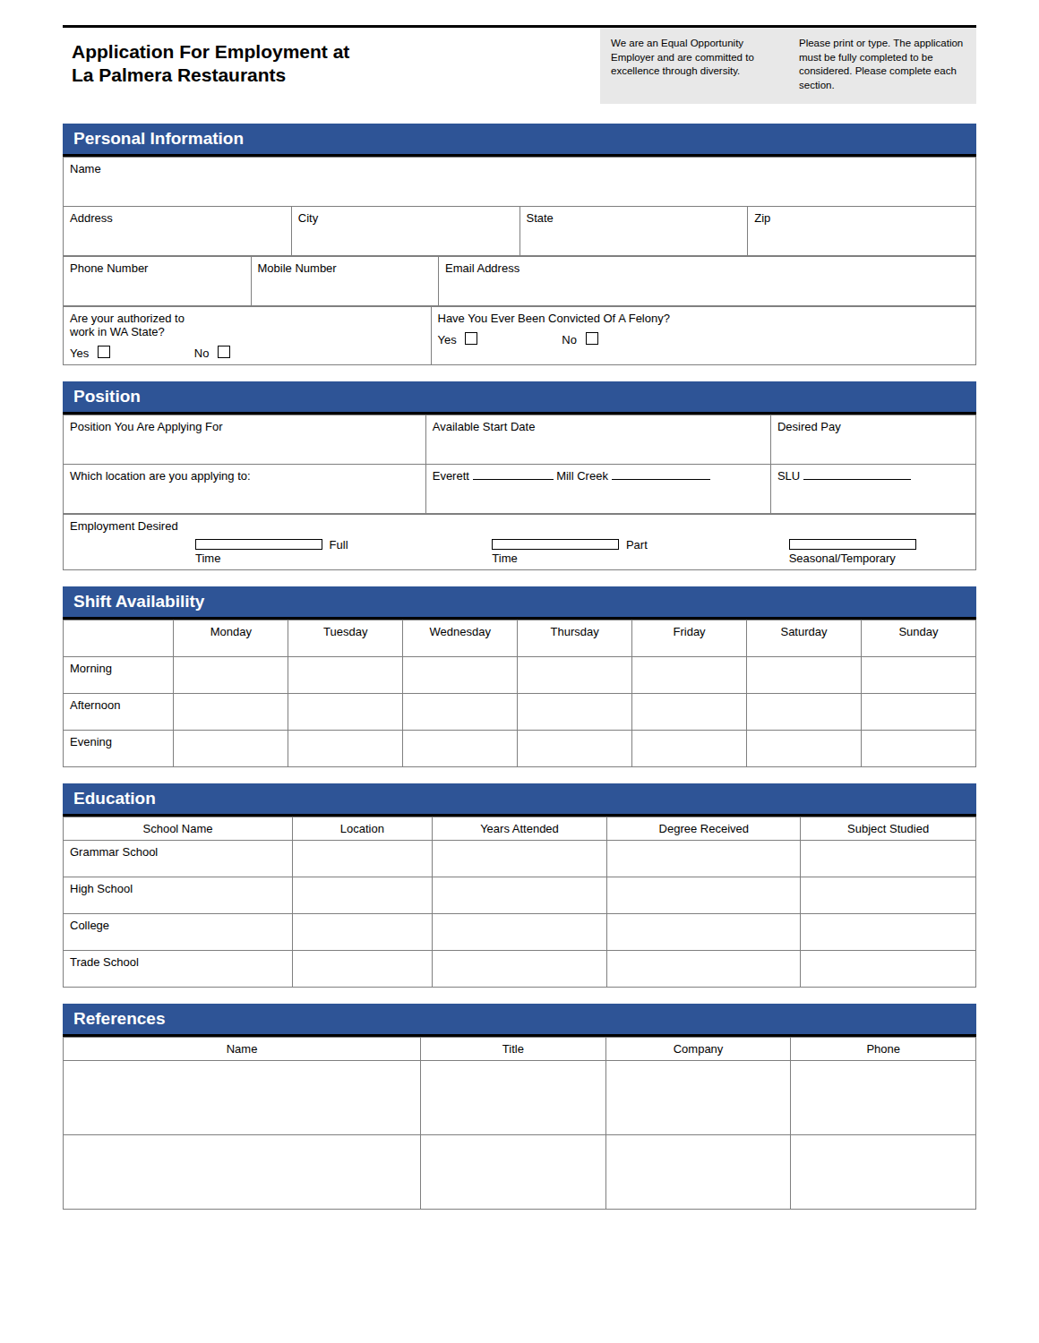Application For Employment at
La Palmera Restaurants
We are an Equal Opportunity Employer and are committed to excellence through diversity.
Please print or type. The application must be fully completed to be considered. Please complete each section.
Personal Information
| Name |
| Address | City | State | Zip |
| Phone Number | Mobile Number | Email Address |
| Are your authorized to work in WA State? Yes No | Have You Ever Been Convicted Of A Felony? Yes No |
Position
| Position You Are Applying For | Available Start Date | Desired Pay |
| Which location are you applying to: | Everett Mill Creek | SLU |
| Employment Desired Full Time Part Time Seasonal/Temporary |
Shift Availability
| | Monday | Tuesday | Wednesday | Thursday | Friday | Saturday | Sunday |
| --- | --- | --- | --- | --- | --- | --- | --- |
| Morning | | | | | | | |
| Afternoon | | | | | | | |
| Evening | | | | | | | |
Education
| School Name | Location | Years Attended | Degree Received | Subject Studied |
| --- | --- | --- | --- | --- |
| Grammar School | | | | |
| High School | | | | |
| College | | | | |
| Trade School | | | | |
References
| Name | Title | Company | Phone |
| --- | --- | --- | --- |